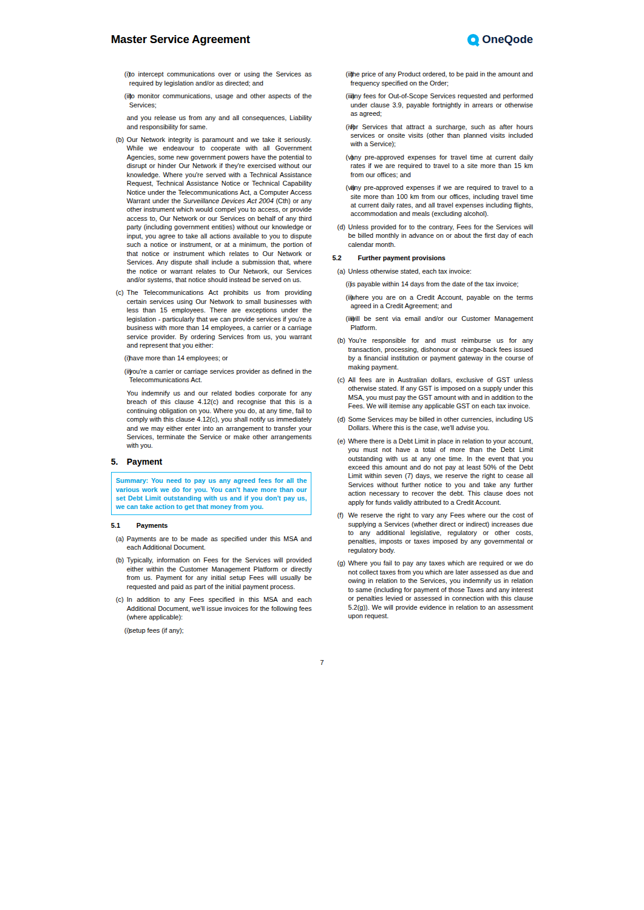Master Service Agreement
OneQode
(i)
to intercept communications over or using the Services as required by legislation and/or as directed; and
(ii)
to monitor communications, usage and other aspects of the Services;
and you release us from any and all consequences, Liability and responsibility for same.
(b)
Our Network integrity is paramount and we take it seriously. While we endeavour to cooperate with all Government Agencies, some new government powers have the potential to disrupt or hinder Our Network if they're exercised without our knowledge. Where you're served with a Technical Assistance Request, Technical Assistance Notice or Technical Capability Notice under the Telecommunications Act, a Computer Access Warrant under the Surveillance Devices Act 2004 (Cth) or any other instrument which would compel you to access, or provide access to, Our Network or our Services on behalf of any third party (including government entities) without our knowledge or input, you agree to take all actions available to you to dispute such a notice or instrument, or at a minimum, the portion of that notice or instrument which relates to Our Network or Services. Any dispute shall include a submission that, where the notice or warrant relates to Our Network, our Services and/or systems, that notice should instead be served on us.
(c)
The Telecommunications Act prohibits us from providing certain services using Our Network to small businesses with less than 15 employees. There are exceptions under the legislation - particularly that we can provide services if you're a business with more than 14 employees, a carrier or a carriage service provider. By ordering Services from us, you warrant and represent that you either:
(i)
have more than 14 employees; or
(ii)
you're a carrier or carriage services provider as defined in the Telecommunications Act.
You indemnify us and our related bodies corporate for any breach of this clause 4.12(c) and recognise that this is a continuing obligation on you. Where you do, at any time, fail to comply with this clause 4.12(c), you shall notify us immediately and we may either enter into an arrangement to transfer your Services, terminate the Service or make other arrangements with you.
5. Payment
Summary: You need to pay us any agreed fees for all the various work we do for you. You can't have more than our set Debt Limit outstanding with us and if you don't pay us, we can take action to get that money from you.
5.1 Payments
(a)
Payments are to be made as specified under this MSA and each Additional Document.
(b)
Typically, information on Fees for the Services will provided either within the Customer Management Platform or directly from us. Payment for any initial setup Fees will usually be requested and paid as part of the initial payment process.
(c)
In addition to any Fees specified in this MSA and each Additional Document, we'll issue invoices for the following fees (where applicable):
(i)
setup fees (if any);
(ii)
the price of any Product ordered, to be paid in the amount and frequency specified on the Order;
(iii)
any fees for Out-of-Scope Services requested and performed under clause 3.9, payable fortnightly in arrears or otherwise as agreed;
(iv)
for Services that attract a surcharge, such as after hours services or onsite visits (other than planned visits included with a Service);
(v)
any pre-approved expenses for travel time at current daily rates if we are required to travel to a site more than 15 km from our offices; and
(vi)
any pre-approved expenses if we are required to travel to a site more than 100 km from our offices, including travel time at current daily rates, and all travel expenses including flights, accommodation and meals (excluding alcohol).
(d)
Unless provided for to the contrary, Fees for the Services will be billed monthly in advance on or about the first day of each calendar month.
5.2 Further payment provisions
(a)
Unless otherwise stated, each tax invoice:
(i)
is payable within 14 days from the date of the tax invoice;
(ii)
where you are on a Credit Account, payable on the terms agreed in a Credit Agreement; and
(iii)
will be sent via email and/or our Customer Management Platform.
(b)
You're responsible for and must reimburse us for any transaction, processing, dishonour or charge-back fees issued by a financial institution or payment gateway in the course of making payment.
(c)
All fees are in Australian dollars, exclusive of GST unless otherwise stated. If any GST is imposed on a supply under this MSA, you must pay the GST amount with and in addition to the Fees. We will itemise any applicable GST on each tax invoice.
(d)
Some Services may be billed in other currencies, including US Dollars. Where this is the case, we'll advise you.
(e)
Where there is a Debt Limit in place in relation to your account, you must not have a total of more than the Debt Limit outstanding with us at any one time. In the event that you exceed this amount and do not pay at least 50% of the Debt Limit within seven (7) days, we reserve the right to cease all Services without further notice to you and take any further action necessary to recover the debt. This clause does not apply for funds validly attributed to a Credit Account.
(f)
We reserve the right to vary any Fees where our the cost of supplying a Services (whether direct or indirect) increases due to any additional legislative, regulatory or other costs, penalties, imposts or taxes imposed by any governmental or regulatory body.
(g)
Where you fail to pay any taxes which are required or we do not collect taxes from you which are later assessed as due and owing in relation to the Services, you indemnify us in relation to same (including for payment of those Taxes and any interest or penalties levied or assessed in connection with this clause 5.2(g)). We will provide evidence in relation to an assessment upon request.
7